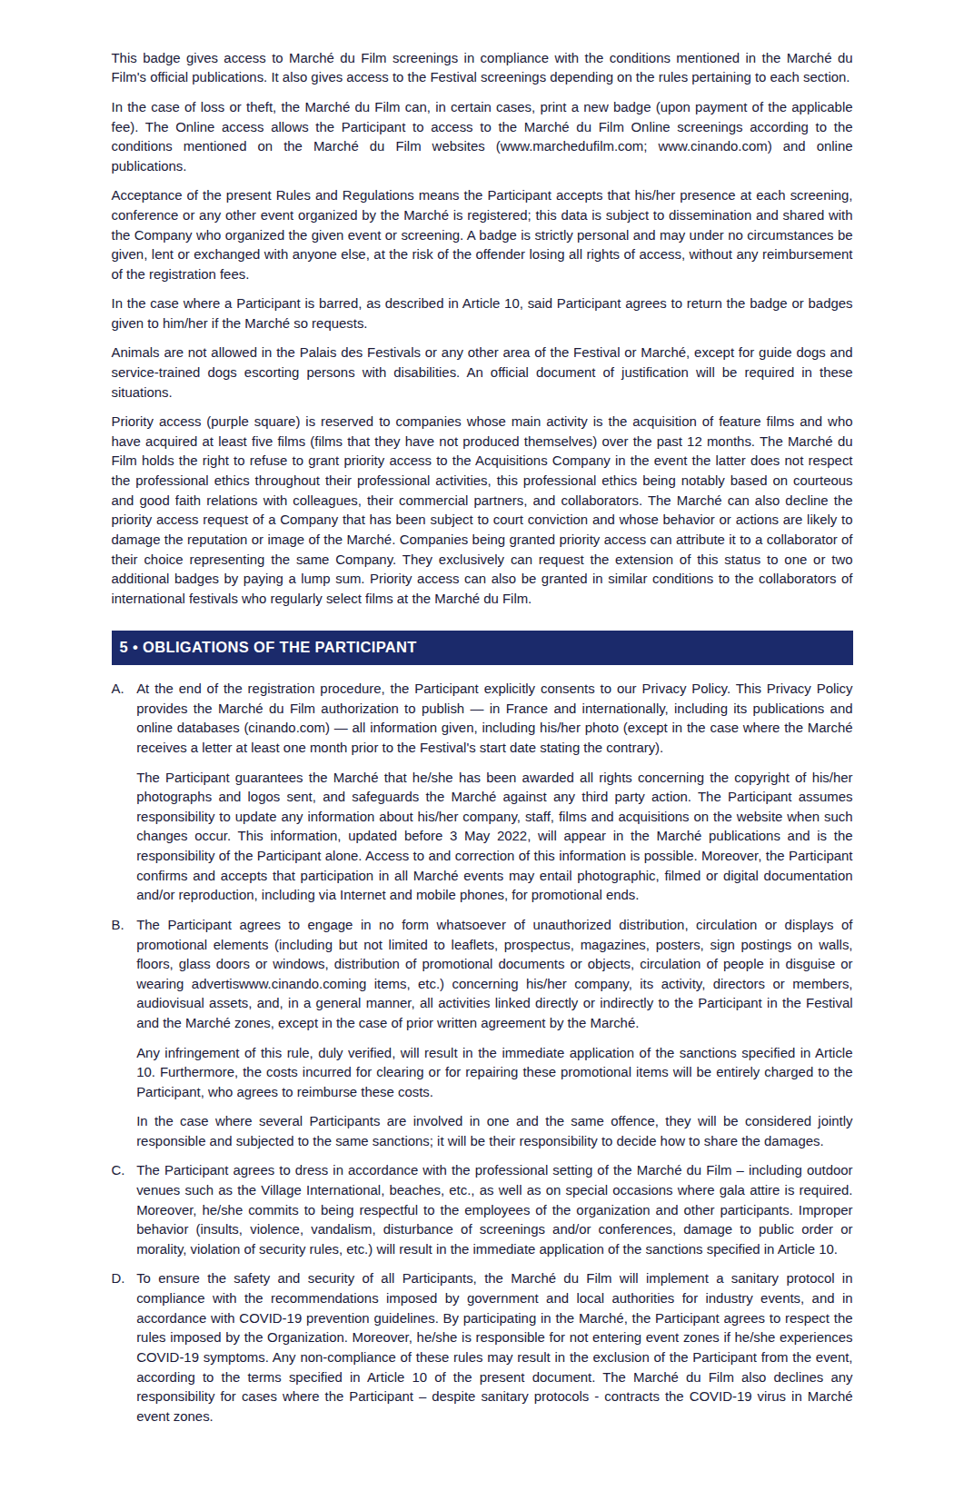This badge gives access to Marché du Film screenings in compliance with the conditions mentioned in the Marché du Film's official publications. It also gives access to the Festival screenings depending on the rules pertaining to each section.
In the case of loss or theft, the Marché du Film can, in certain cases, print a new badge (upon payment of the applicable fee). The Online access allows the Participant to access to the Marché du Film Online screenings according to the conditions mentioned on the Marché du Film websites (www.marchedufilm.com; www.cinando.com) and online publications.
Acceptance of the present Rules and Regulations means the Participant accepts that his/her presence at each screening, conference or any other event organized by the Marché is registered; this data is subject to dissemination and shared with the Company who organized the given event or screening. A badge is strictly personal and may under no circumstances be given, lent or exchanged with anyone else, at the risk of the offender losing all rights of access, without any reimbursement of the registration fees.
In the case where a Participant is barred, as described in Article 10, said Participant agrees to return the badge or badges given to him/her if the Marché so requests.
Animals are not allowed in the Palais des Festivals or any other area of the Festival or Marché, except for guide dogs and service-trained dogs escorting persons with disabilities. An official document of justification will be required in these situations.
Priority access (purple square) is reserved to companies whose main activity is the acquisition of feature films and who have acquired at least five films (films that they have not produced themselves) over the past 12 months. The Marché du Film holds the right to refuse to grant priority access to the Acquisitions Company in the event the latter does not respect the professional ethics throughout their professional activities, this professional ethics being notably based on courteous and good faith relations with colleagues, their commercial partners, and collaborators. The Marché can also decline the priority access request of a Company that has been subject to court conviction and whose behavior or actions are likely to damage the reputation or image of the Marché. Companies being granted priority access can attribute it to a collaborator of their choice representing the same Company. They exclusively can request the extension of this status to one or two additional badges by paying a lump sum. Priority access can also be granted in similar conditions to the collaborators of international festivals who regularly select films at the Marché du Film.
5 • OBLIGATIONS OF THE PARTICIPANT
At the end of the registration procedure, the Participant explicitly consents to our Privacy Policy. This Privacy Policy provides the Marché du Film authorization to publish — in France and internationally, including its publications and online databases (cinando.com) — all information given, including his/her photo (except in the case where the Marché receives a letter at least one month prior to the Festival's start date stating the contrary).
The Participant guarantees the Marché that he/she has been awarded all rights concerning the copyright of his/her photographs and logos sent, and safeguards the Marché against any third party action. The Participant assumes responsibility to update any information about his/her company, staff, films and acquisitions on the website when such changes occur. This information, updated before 3 May 2022, will appear in the Marché publications and is the responsibility of the Participant alone. Access to and correction of this information is possible. Moreover, the Participant confirms and accepts that participation in all Marché events may entail photographic, filmed or digital documentation and/or reproduction, including via Internet and mobile phones, for promotional ends.
The Participant agrees to engage in no form whatsoever of unauthorized distribution, circulation or displays of promotional elements (including but not limited to leaflets, prospectus, magazines, posters, sign postings on walls, floors, glass doors or windows, distribution of promotional documents or objects, circulation of people in disguise or wearing advertiswww.cinando.coming items, etc.) concerning his/her company, its activity, directors or members, audiovisual assets, and, in a general manner, all activities linked directly or indirectly to the Participant in the Festival and the Marché zones, except in the case of prior written agreement by the Marché.
Any infringement of this rule, duly verified, will result in the immediate application of the sanctions specified in Article 10. Furthermore, the costs incurred for clearing or for repairing these promotional items will be entirely charged to the Participant, who agrees to reimburse these costs.
In the case where several Participants are involved in one and the same offence, they will be considered jointly responsible and subjected to the same sanctions; it will be their responsibility to decide how to share the damages.
The Participant agrees to dress in accordance with the professional setting of the Marché du Film – including outdoor venues such as the Village International, beaches, etc., as well as on special occasions where gala attire is required. Moreover, he/she commits to being respectful to the employees of the organization and other participants. Improper behavior (insults, violence, vandalism, disturbance of screenings and/or conferences, damage to public order or morality, violation of security rules, etc.) will result in the immediate application of the sanctions specified in Article 10.
To ensure the safety and security of all Participants, the Marché du Film will implement a sanitary protocol in compliance with the recommendations imposed by government and local authorities for industry events, and in accordance with COVID-19 prevention guidelines. By participating in the Marché, the Participant agrees to respect the rules imposed by the Organization. Moreover, he/she is responsible for not entering event zones if he/she experiences COVID-19 symptoms. Any non-compliance of these rules may result in the exclusion of the Participant from the event, according to the terms specified in Article 10 of the present document. The Marché du Film also declines any responsibility for cases where the Participant – despite sanitary protocols - contracts the COVID-19 virus in Marché event zones.